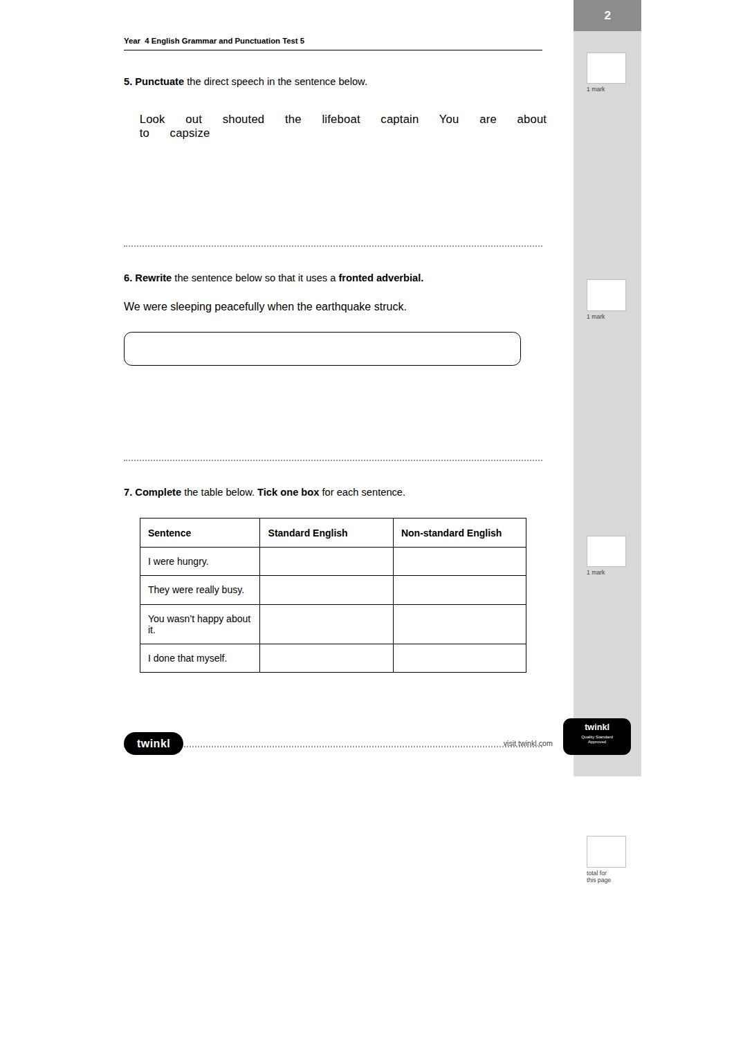2
1 mark
1 mark
1 mark
total for
this page
Year 4 English Grammar and Punctuation Test 5
5. Punctuate the direct speech in the sentence below.
Look out shouted the lifeboat captain You are about to capsize
6. Rewrite the sentence below so that it uses a fronted adverbial.
We were sleeping peacefully when the earthquake struck.
7. Complete the table below. Tick one box for each sentence.
| Sentence | Standard English | Non-standard English |
| --- | --- | --- |
| I were hungry. | | |
| They were really busy. | | |
| You wasn’t happy about it. | | |
| I done that myself. | | |
twinkl
visit twinkl.com
twinkl Quality Standard
Approved